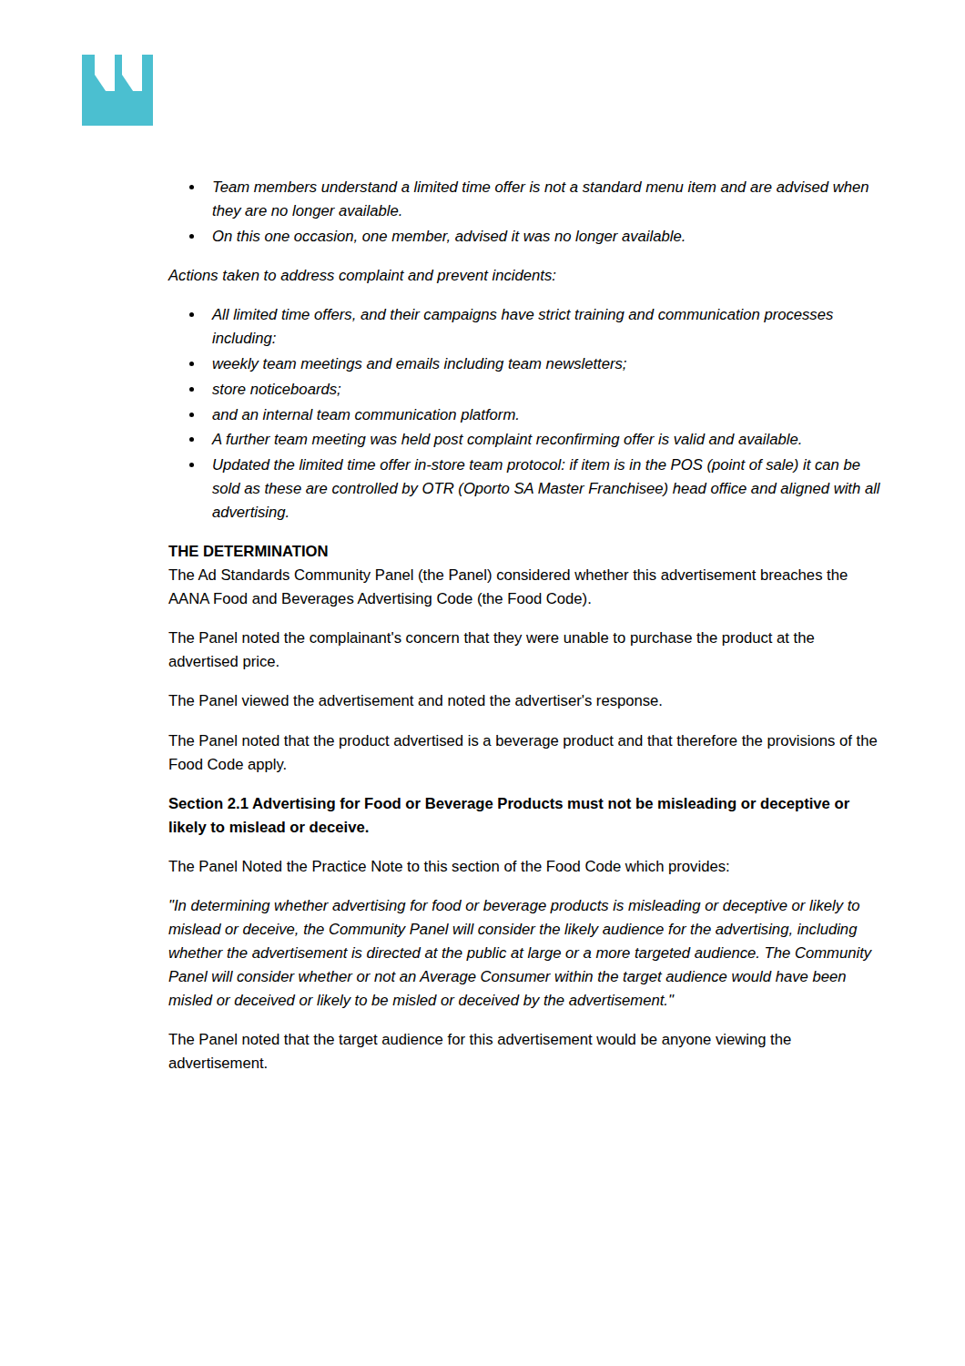Team members understand a limited time offer is not a standard menu item and are advised when they are no longer available.
On this one occasion, one member, advised it was no longer available.
Actions taken to address complaint and prevent incidents:
All limited time offers, and their campaigns have strict training and communication processes including:
weekly team meetings and emails including team newsletters;
store noticeboards;
and an internal team communication platform.
A further team meeting was held post complaint reconfirming offer is valid and available.
Updated the limited time offer in-store team protocol: if item is in the POS (point of sale) it can be sold as these are controlled by OTR (Oporto SA Master Franchisee) head office and aligned with all advertising.
THE DETERMINATION
The Ad Standards Community Panel (the Panel) considered whether this advertisement breaches the AANA Food and Beverages Advertising Code (the Food Code).
The Panel noted the complainant's concern that they were unable to purchase the product at the advertised price.
The Panel viewed the advertisement and noted the advertiser's response.
The Panel noted that the product advertised is a beverage product and that therefore the provisions of the Food Code apply.
Section 2.1 Advertising for Food or Beverage Products must not be misleading or deceptive or likely to mislead or deceive.
The Panel Noted the Practice Note to this section of the Food Code which provides:
"In determining whether advertising for food or beverage products is misleading or deceptive or likely to mislead or deceive, the Community Panel will consider the likely audience for the advertising, including whether the advertisement is directed at the public at large or a more targeted audience. The Community Panel will consider whether or not an Average Consumer within the target audience would have been misled or deceived or likely to be misled or deceived by the advertisement."
The Panel noted that the target audience for this advertisement would be anyone viewing the advertisement.